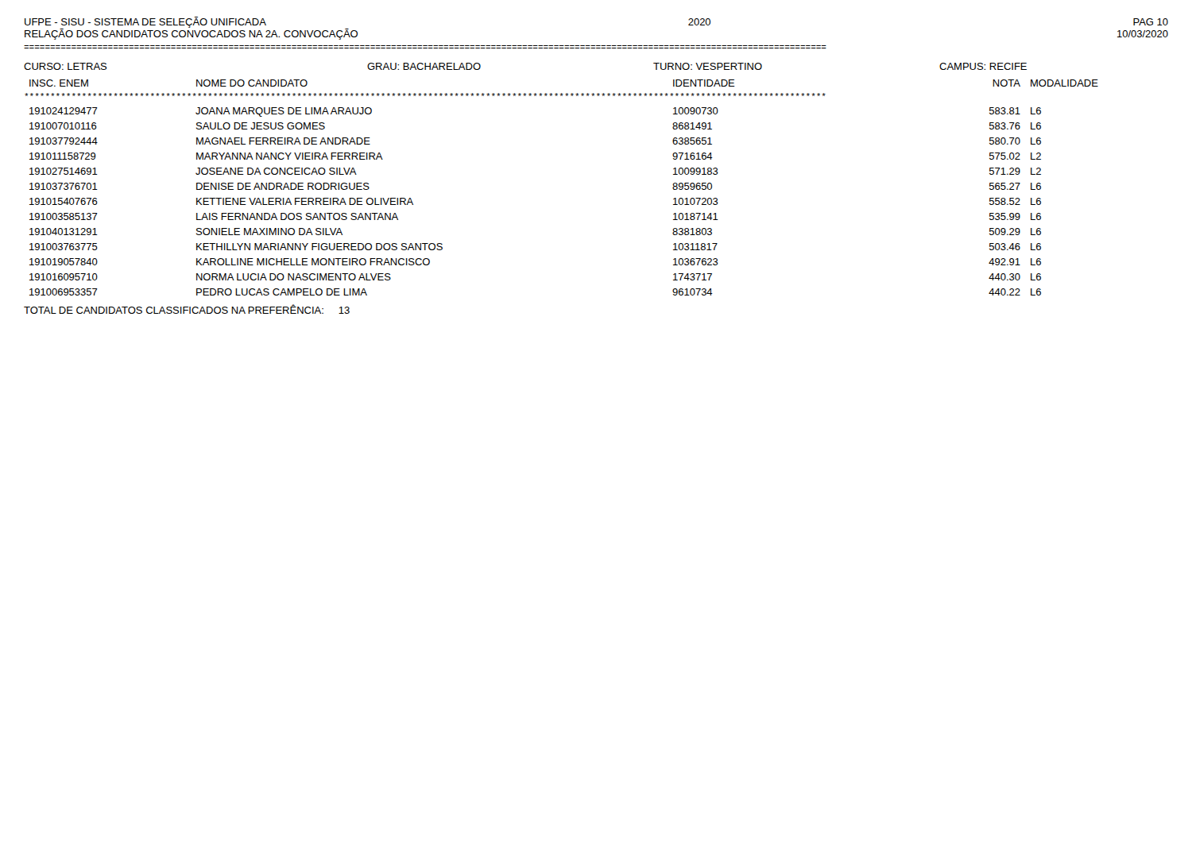UFPE - SISU - SISTEMA DE SELEÇÃO UNIFICADA
2020
PAG 10
RELAÇÃO DOS CANDIDATOS CONVOCADOS NA 2A. CONVOCAÇÃO
10/03/2020
=========================================================================================================================================================
CURSO: LETRAS GRAU: BACHARELADO TURNO: VESPERTINO CAMPUS: RECIFE
| INSC. ENEM | NOME DO CANDIDATO | IDENTIDADE | NOTA | MODALIDADE |
| --- | --- | --- | --- | --- |
*********************************************************************************************************************************************************
| 191024129477 | JOANA MARQUES DE LIMA ARAUJO | 10090730 | 583.81 | L6 |
| 191007010116 | SAULO DE JESUS GOMES | 8681491 | 583.76 | L6 |
| 191037792444 | MAGNAEL FERREIRA DE ANDRADE | 6385651 | 580.70 | L6 |
| 191011158729 | MARYANNA NANCY VIEIRA FERREIRA | 9716164 | 575.02 | L2 |
| 191027514691 | JOSEANE DA CONCEICAO SILVA | 10099183 | 571.29 | L2 |
| 191037376701 | DENISE DE ANDRADE RODRIGUES | 8959650 | 565.27 | L6 |
| 191015407676 | KETTIENE VALERIA FERREIRA DE OLIVEIRA | 10107203 | 558.52 | L6 |
| 191003585137 | LAIS FERNANDA DOS SANTOS SANTANA | 10187141 | 535.99 | L6 |
| 191040131291 | SONIELE MAXIMINO DA SILVA | 8381803 | 509.29 | L6 |
| 191003763775 | KETHILLYN MARIANNY FIGUEREDO DOS SANTOS | 10311817 | 503.46 | L6 |
| 191019057840 | KAROLLINE MICHELLE MONTEIRO FRANCISCO | 10367623 | 492.91 | L6 |
| 191016095710 | NORMA LUCIA DO NASCIMENTO ALVES | 1743717 | 440.30 | L6 |
| 191006953357 | PEDRO LUCAS CAMPELO DE LIMA | 9610734 | 440.22 | L6 |
TOTAL DE CANDIDATOS CLASSIFICADOS NA PREFERÊNCIA: 13